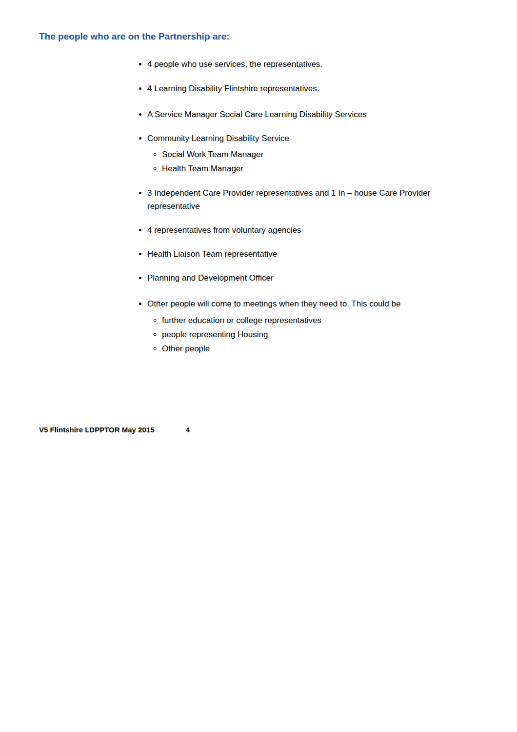The people who are on the Partnership are:
4 people who use services, the representatives.
4 Learning Disability Flintshire representatives.
A Service Manager Social Care Learning Disability Services
Community Learning Disability Service
Social Work Team Manager
Health Team Manager
3 Independent Care Provider representatives and 1 In – house Care Provider representative
4 representatives from voluntary agencies
Health Liaison Team representative
Planning and Development Officer
Other people will come to meetings when they need to. This could be
further education or college representatives
people representing Housing
Other people
V5 Flintshire LDPPTOR May 2015 4